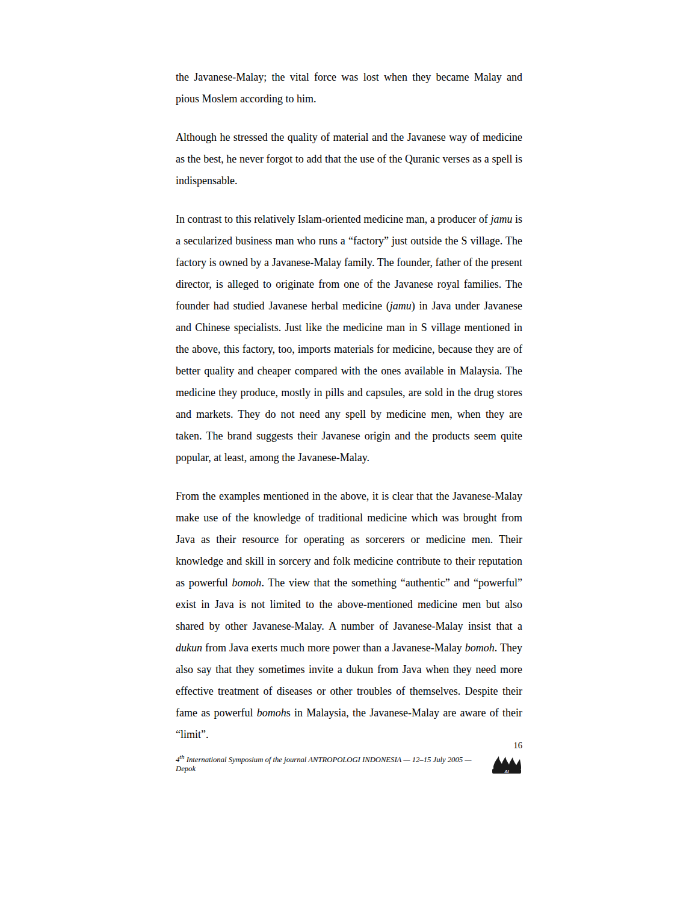the Javanese-Malay; the vital force was lost when they became Malay and pious Moslem according to him.
Although he stressed the quality of material and the Javanese way of medicine as the best, he never forgot to add that the use of the Quranic verses as a spell is indispensable.
In contrast to this relatively Islam-oriented medicine man, a producer of jamu is a secularized business man who runs a “factory” just outside the S village. The factory is owned by a Javanese-Malay family. The founder, father of the present director, is alleged to originate from one of the Javanese royal families. The founder had studied Javanese herbal medicine (jamu) in Java under Javanese and Chinese specialists. Just like the medicine man in S village mentioned in the above, this factory, too, imports materials for medicine, because they are of better quality and cheaper compared with the ones available in Malaysia. The medicine they produce, mostly in pills and capsules, are sold in the drug stores and markets. They do not need any spell by medicine men, when they are taken. The brand suggests their Javanese origin and the products seem quite popular, at least, among the Javanese-Malay.
From the examples mentioned in the above, it is clear that the Javanese-Malay make use of the knowledge of traditional medicine which was brought from Java as their resource for operating as sorcerers or medicine men. Their knowledge and skill in sorcery and folk medicine contribute to their reputation as powerful bomoh. The view that the something “authentic” and “powerful” exist in Java is not limited to the above-mentioned medicine men but also shared by other Javanese-Malay. A number of Javanese-Malay insist that a dukun from Java exerts much more power than a Javanese-Malay bomoh. They also say that they sometimes invite a dukun from Java when they need more effective treatment of diseases or other troubles of themselves. Despite their fame as powerful bomohs in Malaysia, the Javanese-Malay are aware of their “limit”.
16
4th International Symposium of the journal ANTROPOLOGI INDONESIA — 12–15 July 2005 — Depok
AI